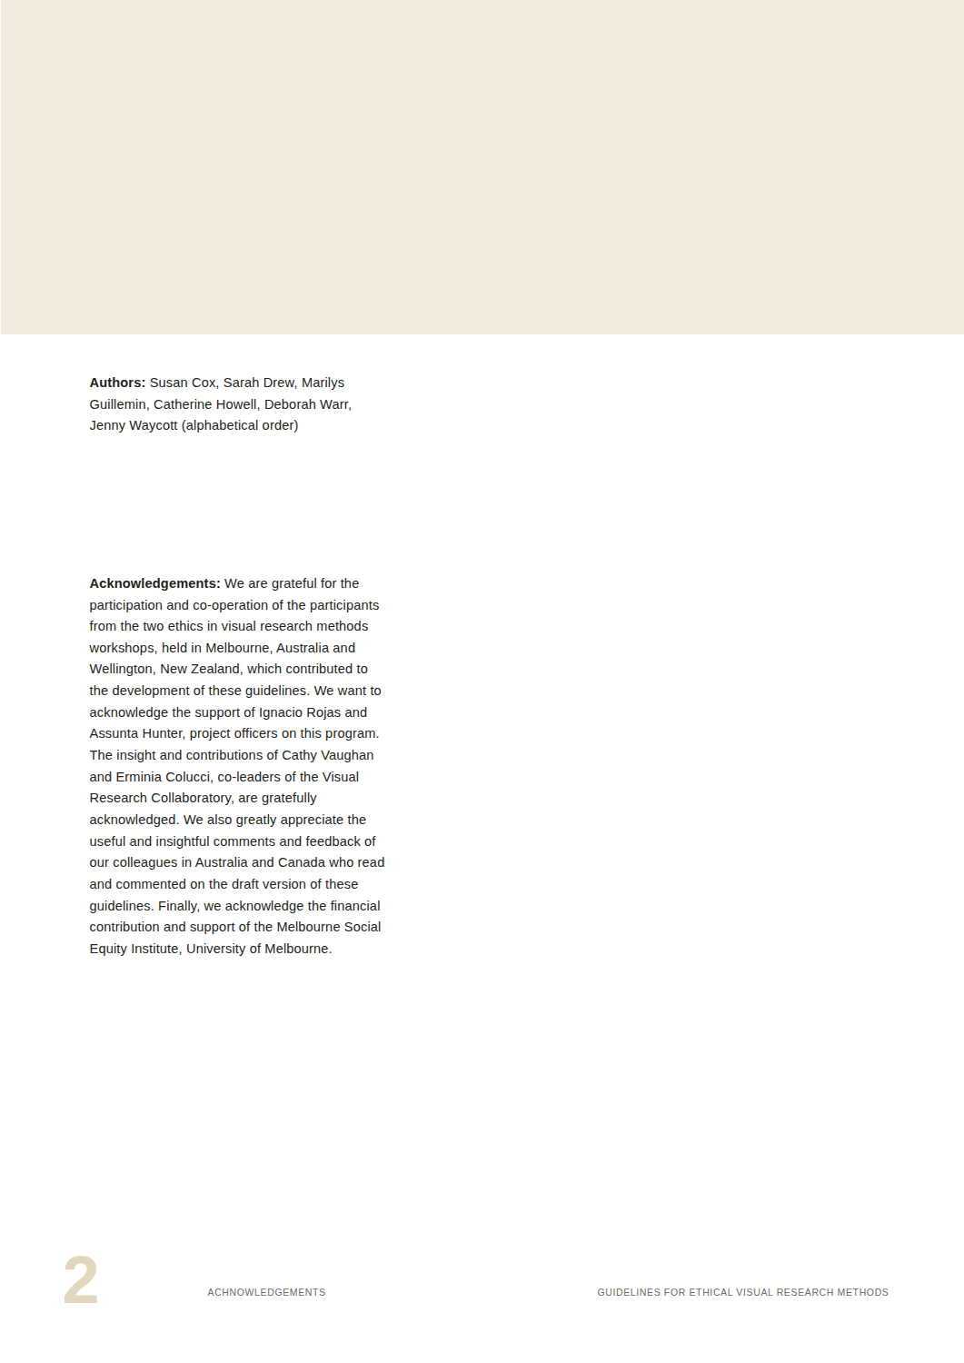Authors: Susan Cox, Sarah Drew, Marilys Guillemin, Catherine Howell, Deborah Warr, Jenny Waycott (alphabetical order)
Acknowledgements: We are grateful for the participation and co-operation of the participants from the two ethics in visual research methods workshops, held in Melbourne, Australia and Wellington, New Zealand, which contributed to the development of these guidelines. We want to acknowledge the support of Ignacio Rojas and Assunta Hunter, project officers on this program. The insight and contributions of Cathy Vaughan and Erminia Colucci, co-leaders of the Visual Research Collaboratory, are gratefully acknowledged. We also greatly appreciate the useful and insightful comments and feedback of our colleagues in Australia and Canada who read and commented on the draft version of these guidelines. Finally, we acknowledge the financial contribution and support of the Melbourne Social Equity Institute, University of Melbourne.
2
Achnowledgements
Guidelines for ethical visual research methods